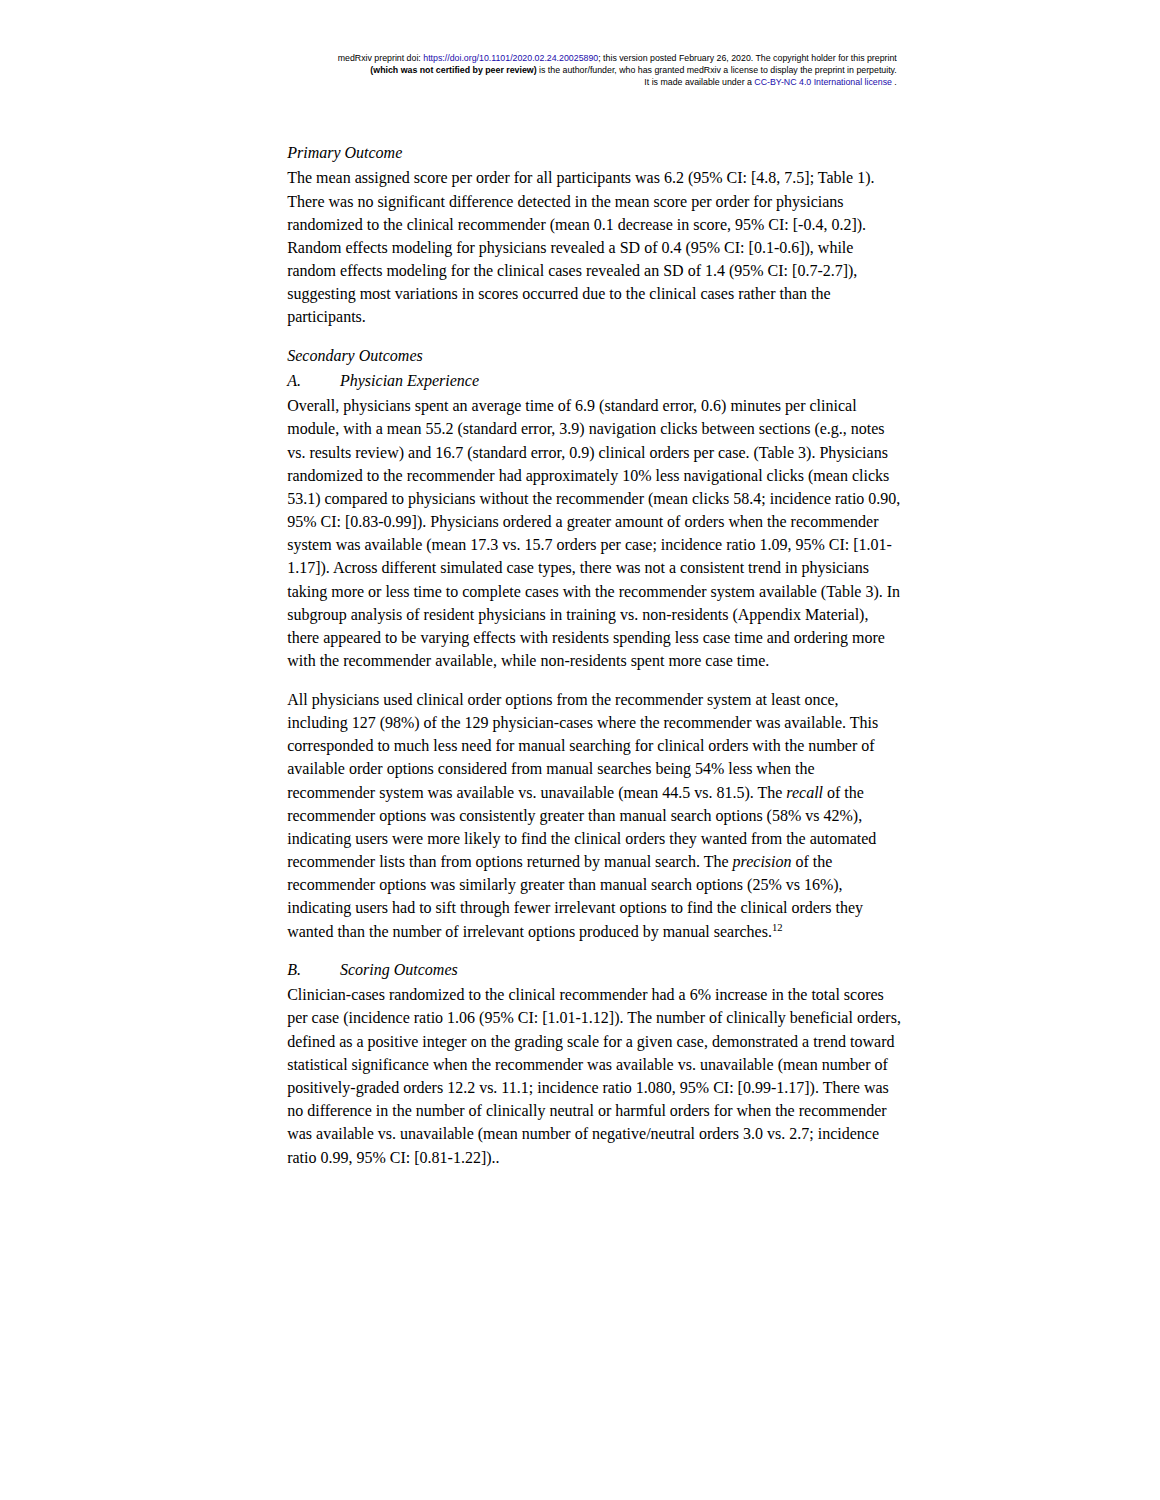medRxiv preprint doi: https://doi.org/10.1101/2020.02.24.20025890; this version posted February 26, 2020. The copyright holder for this preprint
(which was not certified by peer review) is the author/funder, who has granted medRxiv a license to display the preprint in perpetuity.
It is made available under a CC-BY-NC 4.0 International license .
Primary Outcome
The mean assigned score per order for all participants was 6.2 (95% CI: [4.8, 7.5]; Table 1). There was no significant difference detected in the mean score per order for physicians randomized to the clinical recommender (mean 0.1 decrease in score, 95% CI: [-0.4, 0.2]). Random effects modeling for physicians revealed a SD of 0.4 (95% CI: [0.1-0.6]), while random effects modeling for the clinical cases revealed an SD of 1.4 (95% CI: [0.7-2.7]), suggesting most variations in scores occurred due to the clinical cases rather than the participants.
Secondary Outcomes
A. Physician Experience
Overall, physicians spent an average time of 6.9 (standard error, 0.6) minutes per clinical module, with a mean 55.2 (standard error, 3.9) navigation clicks between sections (e.g., notes vs. results review) and 16.7 (standard error, 0.9) clinical orders per case. (Table 3). Physicians randomized to the recommender had approximately 10% less navigational clicks (mean clicks 53.1) compared to physicians without the recommender (mean clicks 58.4; incidence ratio 0.90, 95% CI: [0.83-0.99]). Physicians ordered a greater amount of orders when the recommender system was available (mean 17.3 vs. 15.7 orders per case; incidence ratio 1.09, 95% CI: [1.01-1.17]). Across different simulated case types, there was not a consistent trend in physicians taking more or less time to complete cases with the recommender system available (Table 3). In subgroup analysis of resident physicians in training vs. non-residents (Appendix Material), there appeared to be varying effects with residents spending less case time and ordering more with the recommender available, while non-residents spent more case time.
All physicians used clinical order options from the recommender system at least once, including 127 (98%) of the 129 physician-cases where the recommender was available. This corresponded to much less need for manual searching for clinical orders with the number of available order options considered from manual searches being 54% less when the recommender system was available vs. unavailable (mean 44.5 vs. 81.5). The recall of the recommender options was consistently greater than manual search options (58% vs 42%), indicating users were more likely to find the clinical orders they wanted from the automated recommender lists than from options returned by manual search. The precision of the recommender options was similarly greater than manual search options (25% vs 16%), indicating users had to sift through fewer irrelevant options to find the clinical orders they wanted than the number of irrelevant options produced by manual searches.12
B. Scoring Outcomes
Clinician-cases randomized to the clinical recommender had a 6% increase in the total scores per case (incidence ratio 1.06 (95% CI: [1.01-1.12]). The number of clinically beneficial orders, defined as a positive integer on the grading scale for a given case, demonstrated a trend toward statistical significance when the recommender was available vs. unavailable (mean number of positively-graded orders 12.2 vs. 11.1; incidence ratio 1.080, 95% CI: [0.99-1.17]). There was no difference in the number of clinically neutral or harmful orders for when the recommender was available vs. unavailable (mean number of negative/neutral orders 3.0 vs. 2.7; incidence ratio 0.99, 95% CI: [0.81-1.22])..